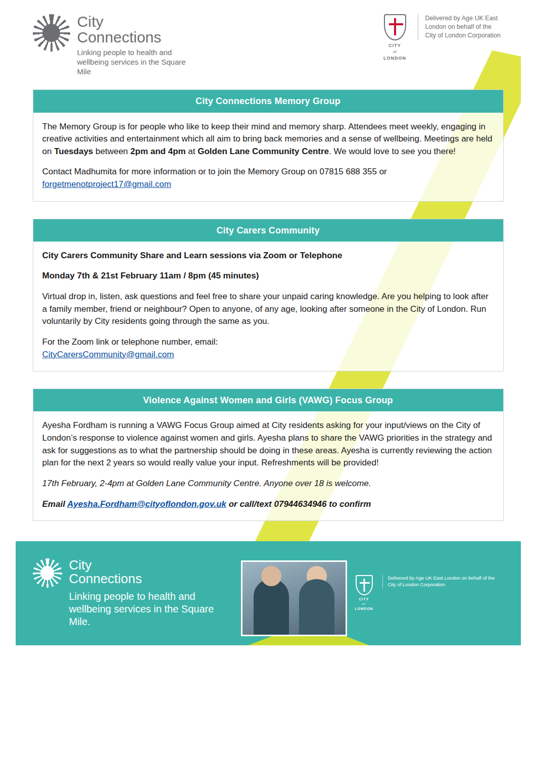City
Connections
Linking people to health and wellbeing services in the Square Mile
CITYof LONDON
Delivered by Age UK East London on behalf of the City of London Corporation
City Connections Memory Group
The Memory Group is for people who like to keep their mind and memory sharp. Attendees meet weekly, engaging in creative activities and entertainment which all aim to bring back memories and a sense of wellbeing. Meetings are held on Tuesdays between 2pm and 4pm at Golden Lane Community Centre. We would love to see you there!
Contact Madhumita for more information or to join the Memory Group on 07815 688 355 or forgetmenotproject17@gmail.com
City Carers Community
City Carers Community Share and Learn sessions via Zoom or Telephone
Monday 7th & 21st February 11am / 8pm (45 minutes)
Virtual drop in, listen, ask questions and feel free to share your unpaid caring knowledge. Are you helping to look after a family member, friend or neighbour? Open to anyone, of any age, looking after someone in the City of London. Run voluntarily by City residents going through the same as you.
For the Zoom link or telephone number, email:
CityCarersCommunity@gmail.com
Violence Against Women and Girls (VAWG) Focus Group
Ayesha Fordham is running a VAWG Focus Group aimed at City residents asking for your input/views on the City of London’s response to violence against women and girls. Ayesha plans to share the VAWG priorities in the strategy and ask for suggestions as to what the partnership should be doing in these areas. Ayesha is currently reviewing the action plan for the next 2 years so would really value your input. Refreshments will be provided!
17th February, 2-4pm at Golden Lane Community Centre. Anyone over 18 is welcome.
Email Ayesha.Fordham@cityoflondon.gov.uk or call/text 07944634946 to confirm
City
Connections
Linking people to health and wellbeing services in the Square Mile.
CITYof LONDON
Delivered by Age UK East London on behalf of the City of London Corporation